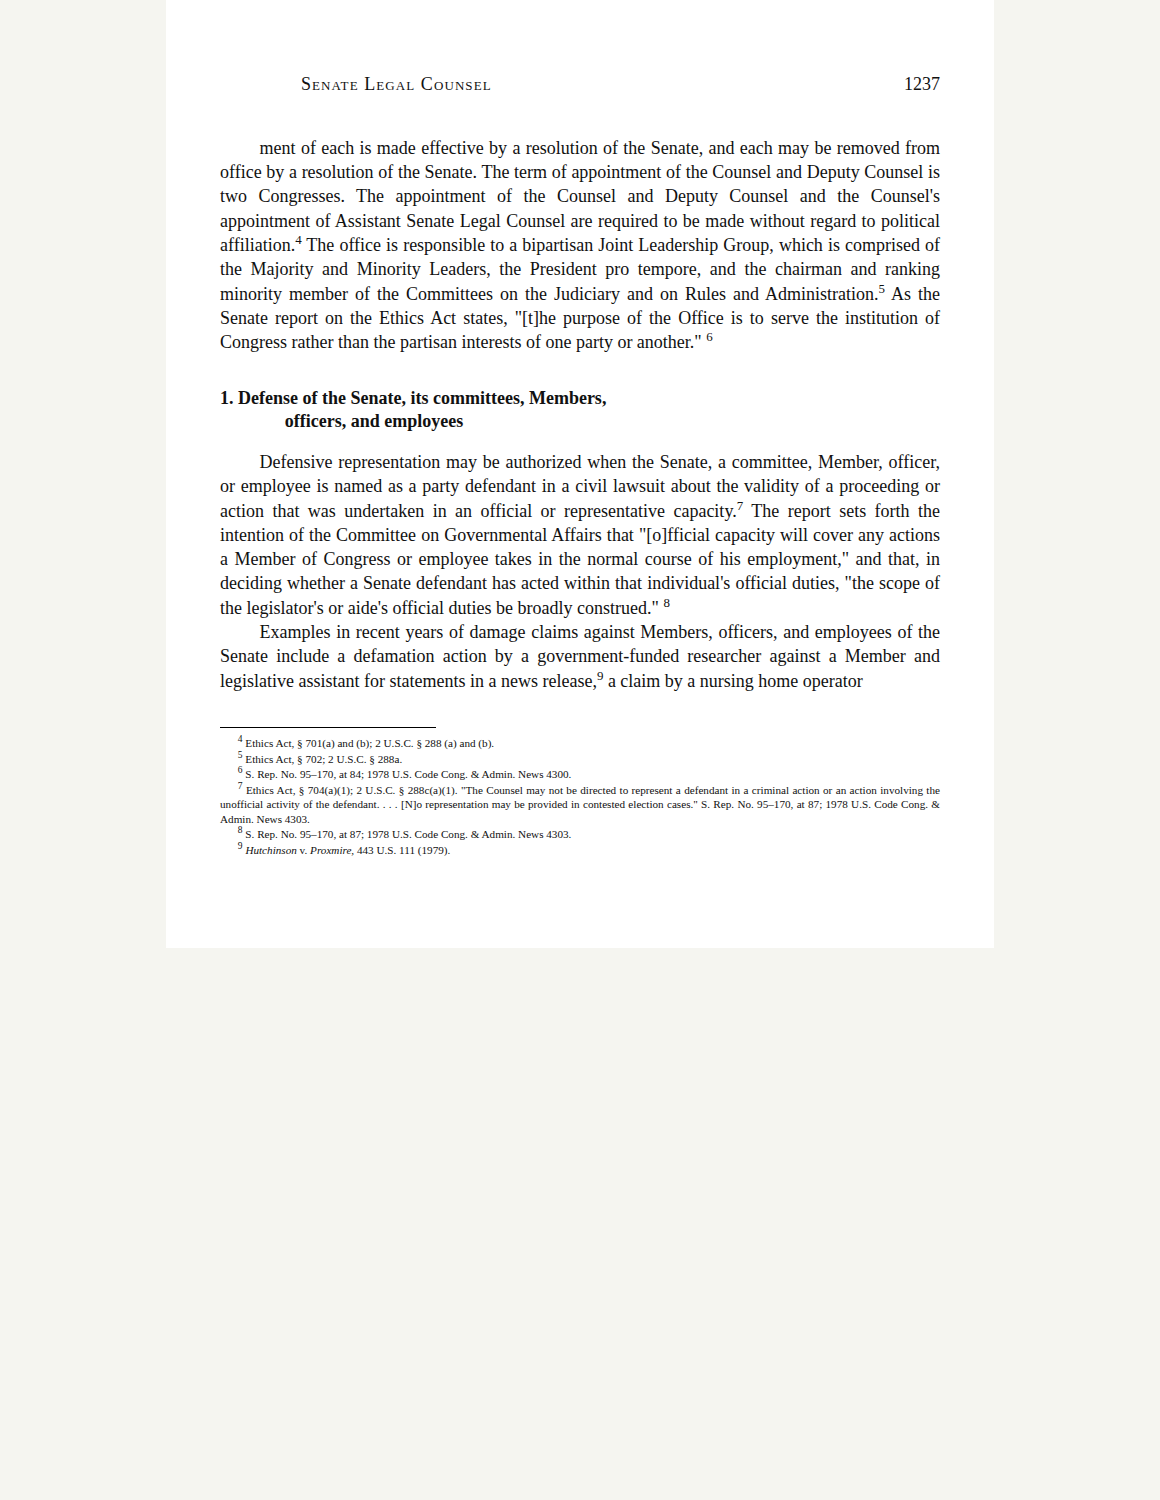Senate Legal Counsel 1237
ment of each is made effective by a resolution of the Senate, and each may be removed from office by a resolution of the Senate. The term of appointment of the Counsel and Deputy Counsel is two Congresses. The appointment of the Counsel and Deputy Counsel and the Counsel's appointment of Assistant Senate Legal Counsel are required to be made without regard to political affiliation.4 The office is responsible to a bipartisan Joint Leadership Group, which is comprised of the Majority and Minority Leaders, the President pro tempore, and the chairman and ranking minority member of the Committees on the Judiciary and on Rules and Administration.5 As the Senate report on the Ethics Act states, "[t]he purpose of the Office is to serve the institution of Congress rather than the partisan interests of one party or another." 6
1. Defense of the Senate, its committees, Members,officers, and employees
Defensive representation may be authorized when the Senate, a committee, Member, officer, or employee is named as a party defendant in a civil lawsuit about the validity of a proceeding or action that was undertaken in an official or representative capacity.7 The report sets forth the intention of the Committee on Governmental Affairs that "[o]fficial capacity will cover any actions a Member of Congress or employee takes in the normal course of his employment," and that, in deciding whether a Senate defendant has acted within that individual's official duties, "the scope of the legislator's or aide's official duties be broadly construed." 8
Examples in recent years of damage claims against Members, officers, and employees of the Senate include a defamation action by a government-funded researcher against a Member and legislative assistant for statements in a news release,9 a claim by a nursing home operator
4 Ethics Act, § 701(a) and (b); 2 U.S.C. § 288 (a) and (b).
5 Ethics Act, § 702; 2 U.S.C. § 288a.
6 S. Rep. No. 95–170, at 84; 1978 U.S. Code Cong. & Admin. News 4300.
7 Ethics Act, § 704(a)(1); 2 U.S.C. § 288c(a)(1). "The Counsel may not be directed to represent a defendant in a criminal action or an action involving the unofficial activity of the defendant. . . . [N]o representation may be provided in contested election cases." S. Rep. No. 95–170, at 87; 1978 U.S. Code Cong. & Admin. News 4303.
8 S. Rep. No. 95–170, at 87; 1978 U.S. Code Cong. & Admin. News 4303.
9 Hutchinson v. Proxmire, 443 U.S. 111 (1979).